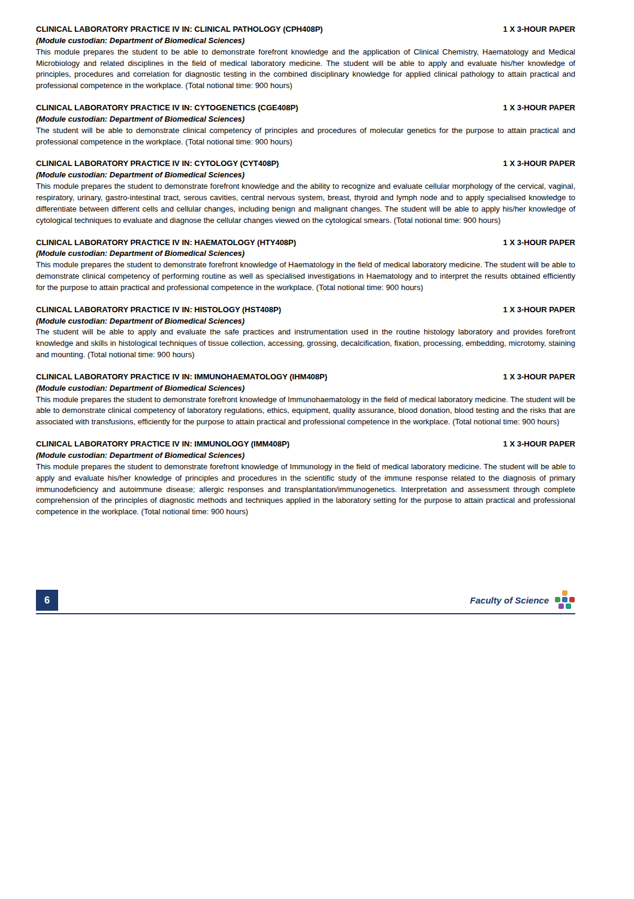Clinical Laboratory Practice IV in: Clinical Pathology (CPH408P) 1 X 3-HOUR PAPER
(Module custodian: Department of Biomedical Sciences)
This module prepares the student to be able to demonstrate forefront knowledge and the application of Clinical Chemistry, Haematology and Medical Microbiology and related disciplines in the field of medical laboratory medicine. The student will be able to apply and evaluate his/her knowledge of principles, procedures and correlation for diagnostic testing in the combined disciplinary knowledge for applied clinical pathology to attain practical and professional competence in the workplace. (Total notional time: 900 hours)
Clinical Laboratory Practice IV in: Cytogenetics (CGE408P) 1 X 3-HOUR PAPER
(Module custodian: Department of Biomedical Sciences)
The student will be able to demonstrate clinical competency of principles and procedures of molecular genetics for the purpose to attain practical and professional competence in the workplace. (Total notional time: 900 hours)
Clinical Laboratory Practice IV in: Cytology (CYT408P) 1 X 3-HOUR PAPER
(Module custodian: Department of Biomedical Sciences)
This module prepares the student to demonstrate forefront knowledge and the ability to recognize and evaluate cellular morphology of the cervical, vaginal, respiratory, urinary, gastro-intestinal tract, serous cavities, central nervous system, breast, thyroid and lymph node and to apply specialised knowledge to differentiate between different cells and cellular changes, including benign and malignant changes. The student will be able to apply his/her knowledge of cytological techniques to evaluate and diagnose the cellular changes viewed on the cytological smears. (Total notional time: 900 hours)
Clinical Laboratory Practice IV in: Haematology (HTY408P) 1 X 3-HOUR PAPER
(Module custodian: Department of Biomedical Sciences)
This module prepares the student to demonstrate forefront knowledge of Haematology in the field of medical laboratory medicine. The student will be able to demonstrate clinical competency of performing routine as well as specialised investigations in Haematology and to interpret the results obtained efficiently for the purpose to attain practical and professional competence in the workplace. (Total notional time: 900 hours)
Clinical Laboratory Practice IV in: Histology (HST408P) 1 X 3-HOUR PAPER
(Module custodian: Department of Biomedical Sciences)
The student will be able to apply and evaluate the safe practices and instrumentation used in the routine histology laboratory and provides forefront knowledge and skills in histological techniques of tissue collection, accessing, grossing, decalcification, fixation, processing, embedding, microtomy, staining and mounting. (Total notional time: 900 hours)
Clinical Laboratory Practice IV in: Immunohaematology (IHM408P) 1 X 3-HOUR PAPER
(Module custodian: Department of Biomedical Sciences)
This module prepares the student to demonstrate forefront knowledge of Immunohaematology in the field of medical laboratory medicine. The student will be able to demonstrate clinical competency of laboratory regulations, ethics, equipment, quality assurance, blood donation, blood testing and the risks that are associated with transfusions, efficiently for the purpose to attain practical and professional competence in the workplace. (Total notional time: 900 hours)
Clinical Laboratory Practice IV in: Immunology (IMM408P) 1 X 3-HOUR PAPER
(Module custodian: Department of Biomedical Sciences)
This module prepares the student to demonstrate forefront knowledge of Immunology in the field of medical laboratory medicine. The student will be able to apply and evaluate his/her knowledge of principles and procedures in the scientific study of the immune response related to the diagnosis of primary immunodeficiency and autoimmune disease; allergic responses and transplantation/immunogenetics. Interpretation and assessment through complete comprehension of the principles of diagnostic methods and techniques applied in the laboratory setting for the purpose to attain practical and professional competence in the workplace. (Total notional time: 900 hours)
6
Faculty of Science